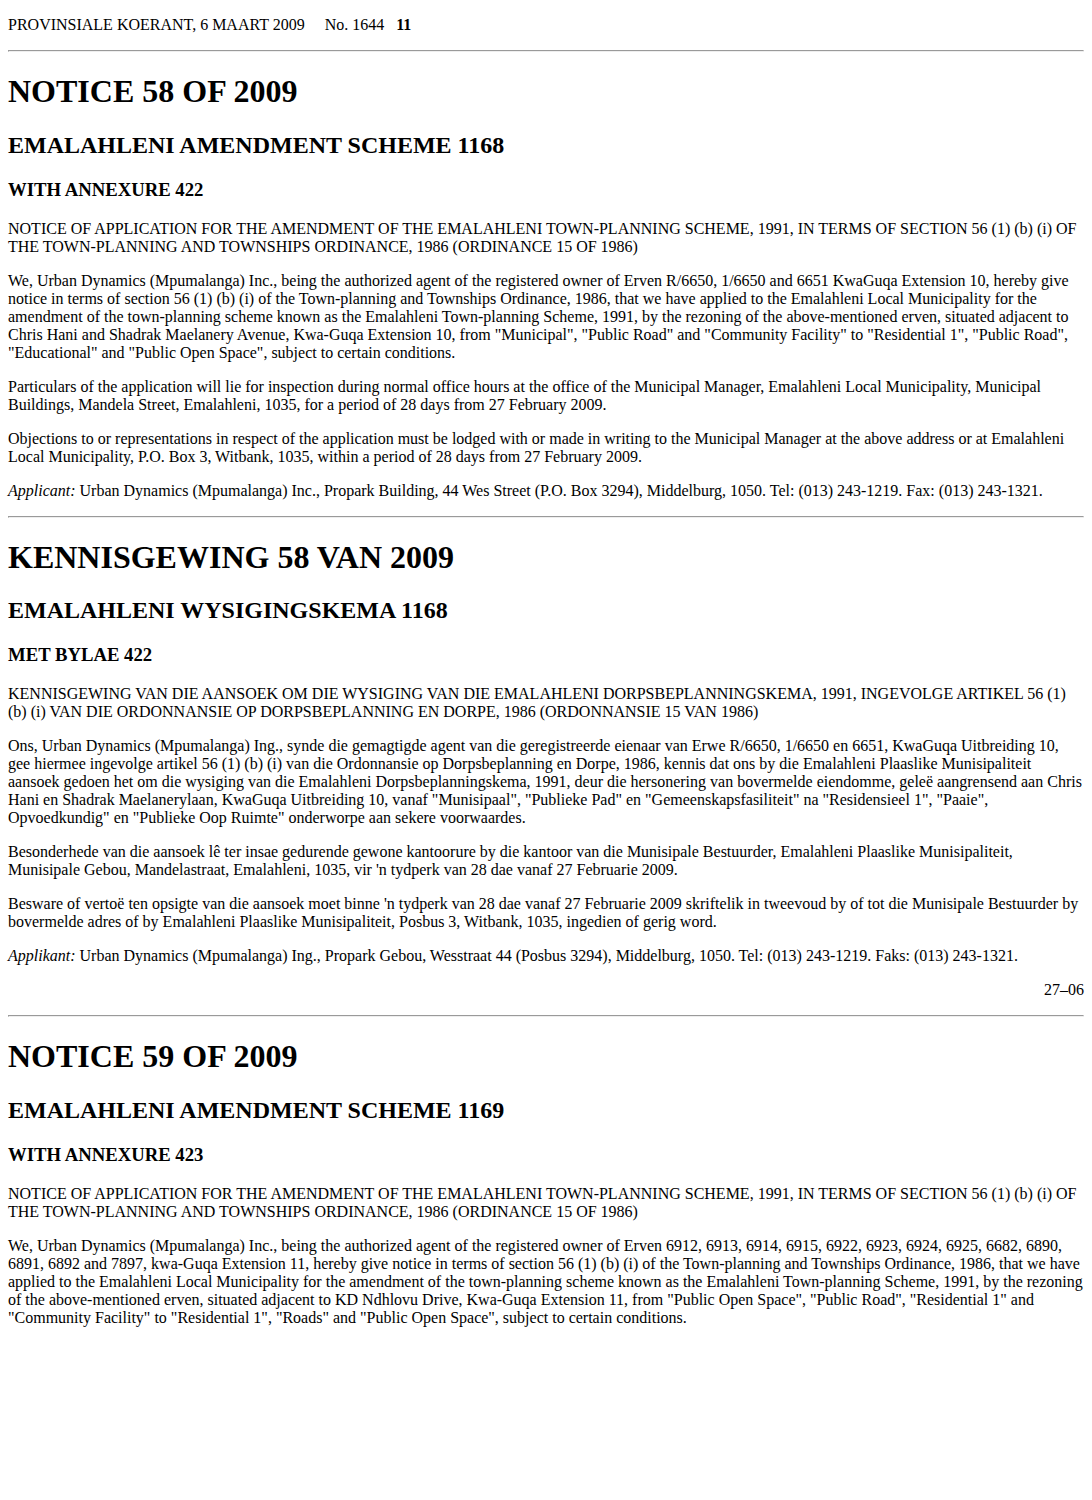PROVINSIALE KOERANT, 6 MAART 2009 No. 1644 11
NOTICE 58 OF 2009
EMALAHLENI AMENDMENT SCHEME 1168
WITH ANNEXURE 422
NOTICE OF APPLICATION FOR THE AMENDMENT OF THE EMALAHLENI TOWN-PLANNING SCHEME, 1991, IN TERMS OF SECTION 56 (1) (b) (i) OF THE TOWN-PLANNING AND TOWNSHIPS ORDINANCE, 1986 (ORDINANCE 15 OF 1986)
We, Urban Dynamics (Mpumalanga) Inc., being the authorized agent of the registered owner of Erven R/6650, 1/6650 and 6651 KwaGuqa Extension 10, hereby give notice in terms of section 56 (1) (b) (i) of the Town-planning and Townships Ordinance, 1986, that we have applied to the Emalahleni Local Municipality for the amendment of the town-planning scheme known as the Emalahleni Town-planning Scheme, 1991, by the rezoning of the above-mentioned erven, situated adjacent to Chris Hani and Shadrak Maelanery Avenue, Kwa-Guqa Extension 10, from "Municipal", "Public Road" and "Community Facility" to "Residential 1", "Public Road", "Educational" and "Public Open Space", subject to certain conditions.
Particulars of the application will lie for inspection during normal office hours at the office of the Municipal Manager, Emalahleni Local Municipality, Municipal Buildings, Mandela Street, Emalahleni, 1035, for a period of 28 days from 27 February 2009.
Objections to or representations in respect of the application must be lodged with or made in writing to the Municipal Manager at the above address or at Emalahleni Local Municipality, P.O. Box 3, Witbank, 1035, within a period of 28 days from 27 February 2009.
Applicant: Urban Dynamics (Mpumalanga) Inc., Propark Building, 44 Wes Street (P.O. Box 3294), Middelburg, 1050. Tel: (013) 243-1219. Fax: (013) 243-1321.
KENNISGEWING 58 VAN 2009
EMALAHLENI WYSIGINGSKEMA 1168
MET BYLAE 422
KENNISGEWING VAN DIE AANSOEK OM DIE WYSIGING VAN DIE EMALAHLENI DORPSBEPLANNINGSKEMA, 1991, INGEVOLGE ARTIKEL 56 (1) (b) (i) VAN DIE ORDONNANSIE OP DORPSBEPLANNING EN DORPE, 1986 (ORDONNANSIE 15 VAN 1986)
Ons, Urban Dynamics (Mpumalanga) Ing., synde die gemagtigde agent van die geregistreerde eienaar van Erwe R/6650, 1/6650 en 6651, KwaGuqa Uitbreiding 10, gee hiermee ingevolge artikel 56 (1) (b) (i) van die Ordonnansie op Dorpsbeplanning en Dorpe, 1986, kennis dat ons by die Emalahleni Plaaslike Munisipaliteit aansoek gedoen het om die wysiging van die Emalahleni Dorpsbeplanningskema, 1991, deur die hersonering van bovermelde eiendomme, geleë aangrensend aan Chris Hani en Shadrak Maelanerylaan, KwaGuqa Uitbreiding 10, vanaf "Munisipaal", "Publieke Pad" en "Gemeenskapsfasiliteit" na "Residensieel 1", "Paaie", Opvoedkundig" en "Publieke Oop Ruimte" onderworpe aan sekere voorwaardes.
Besonderhede van die aansoek lê ter insae gedurende gewone kantoorure by die kantoor van die Munisipale Bestuurder, Emalahleni Plaaslike Munisipaliteit, Munisipale Gebou, Mandelastraat, Emalahleni, 1035, vir 'n tydperk van 28 dae vanaf 27 Februarie 2009.
Besware of vertoë ten opsigte van die aansoek moet binne 'n tydperk van 28 dae vanaf 27 Februarie 2009 skriftelik in tweevoud by of tot die Munisipale Bestuurder by bovermelde adres of by Emalahleni Plaaslike Munisipaliteit, Posbus 3, Witbank, 1035, ingedien of gerig word.
Applikant: Urban Dynamics (Mpumalanga) Ing., Propark Gebou, Wesstraat 44 (Posbus 3294), Middelburg, 1050. Tel: (013) 243-1219. Faks: (013) 243-1321.
27–06
NOTICE 59 OF 2009
EMALAHLENI AMENDMENT SCHEME 1169
WITH ANNEXURE 423
NOTICE OF APPLICATION FOR THE AMENDMENT OF THE EMALAHLENI TOWN-PLANNING SCHEME, 1991, IN TERMS OF SECTION 56 (1) (b) (i) OF THE TOWN-PLANNING AND TOWNSHIPS ORDINANCE, 1986 (ORDINANCE 15 OF 1986)
We, Urban Dynamics (Mpumalanga) Inc., being the authorized agent of the registered owner of Erven 6912, 6913, 6914, 6915, 6922, 6923, 6924, 6925, 6682, 6890, 6891, 6892 and 7897, kwa-Guqa Extension 11, hereby give notice in terms of section 56 (1) (b) (i) of the Town-planning and Townships Ordinance, 1986, that we have applied to the Emalahleni Local Municipality for the amendment of the town-planning scheme known as the Emalahleni Town-planning Scheme, 1991, by the rezoning of the above-mentioned erven, situated adjacent to KD Ndhlovu Drive, Kwa-Guqa Extension 11, from "Public Open Space", "Public Road", "Residential 1" and "Community Facility" to "Residential 1", "Roads" and "Public Open Space", subject to certain conditions.